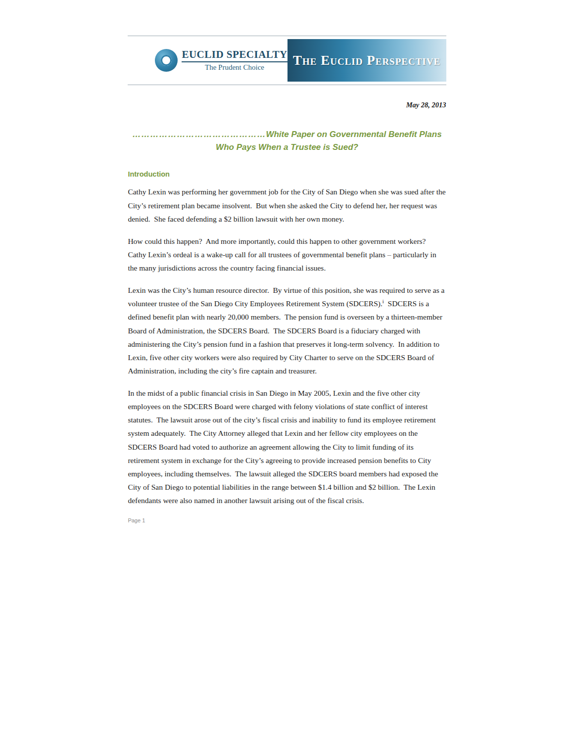EUCLID SPECIALTY
The Prudent Choice
The Euclid Perspective
May 28, 2013
………………………………………White Paper on Governmental Benefit Plans
Who Pays When a Trustee is Sued?
Introduction
Cathy Lexin was performing her government job for the City of San Diego when she was sued after the City’s retirement plan became insolvent. But when she asked the City to defend her, her request was denied. She faced defending a $2 billion lawsuit with her own money.
How could this happen? And more importantly, could this happen to other government workers? Cathy Lexin’s ordeal is a wake-up call for all trustees of governmental benefit plans – particularly in the many jurisdictions across the country facing financial issues.
Lexin was the City’s human resource director. By virtue of this position, she was required to serve as a volunteer trustee of the San Diego City Employees Retirement System (SDCERS).i SDCERS is a defined benefit plan with nearly 20,000 members. The pension fund is overseen by a thirteen-member Board of Administration, the SDCERS Board. The SDCERS Board is a fiduciary charged with administering the City’s pension fund in a fashion that preserves it long-term solvency. In addition to Lexin, five other city workers were also required by City Charter to serve on the SDCERS Board of Administration, including the city’s fire captain and treasurer.
In the midst of a public financial crisis in San Diego in May 2005, Lexin and the five other city employees on the SDCERS Board were charged with felony violations of state conflict of interest statutes. The lawsuit arose out of the city’s fiscal crisis and inability to fund its employee retirement system adequately. The City Attorney alleged that Lexin and her fellow city employees on the SDCERS Board had voted to authorize an agreement allowing the City to limit funding of its retirement system in exchange for the City’s agreeing to provide increased pension benefits to City employees, including themselves. The lawsuit alleged the SDCERS board members had exposed the City of San Diego to potential liabilities in the range between $1.4 billion and $2 billion. The Lexin defendants were also named in another lawsuit arising out of the fiscal crisis.
Page 1